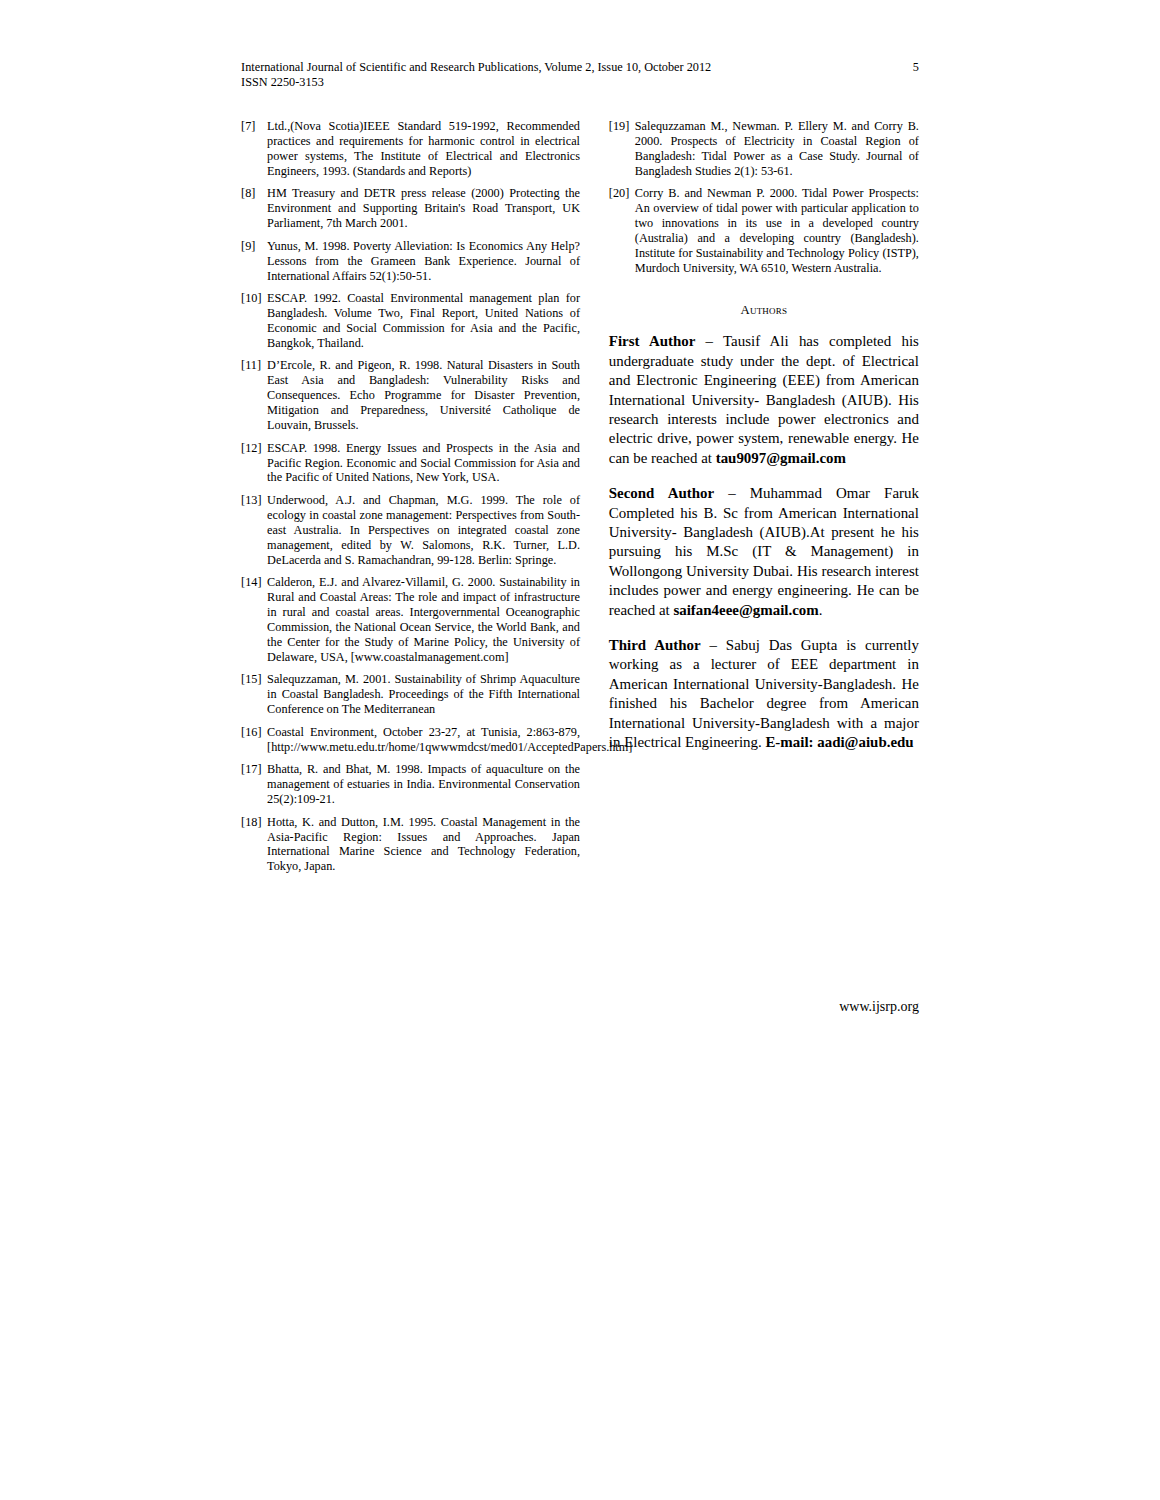International Journal of Scientific and Research Publications, Volume 2, Issue 10, October 2012
ISSN 2250-3153
5
[7] Ltd.,(Nova Scotia)IEEE Standard 519-1992, Recommended practices and requirements for harmonic control in electrical power systems, The Institute of Electrical and Electronics Engineers, 1993. (Standards and Reports)
[8] HM Treasury and DETR press release (2000) Protecting the Environment and Supporting Britain's Road Transport, UK Parliament, 7th March 2001.
[9] Yunus, M. 1998. Poverty Alleviation: Is Economics Any Help? Lessons from the Grameen Bank Experience. Journal of International Affairs 52(1):50-51.
[10] ESCAP. 1992. Coastal Environmental management plan for Bangladesh. Volume Two, Final Report, United Nations of Economic and Social Commission for Asia and the Pacific, Bangkok, Thailand.
[11] D’Ercole, R. and Pigeon, R. 1998. Natural Disasters in South East Asia and Bangladesh: Vulnerability Risks and Consequences. Echo Programme for Disaster Prevention, Mitigation and Preparedness, Université Catholique de Louvain, Brussels.
[12] ESCAP. 1998. Energy Issues and Prospects in the Asia and Pacific Region. Economic and Social Commission for Asia and the Pacific of United Nations, New York, USA.
[13] Underwood, A.J. and Chapman, M.G. 1999. The role of ecology in coastal zone management: Perspectives from South-east Australia. In Perspectives on integrated coastal zone management, edited by W. Salomons, R.K. Turner, L.D. DeLacerda and S. Ramachandran, 99-128. Berlin: Springe.
[14] Calderon, E.J. and Alvarez-Villamil, G. 2000. Sustainability in Rural and Coastal Areas: The role and impact of infrastructure in rural and coastal areas. Intergovernmental Oceanographic Commission, the National Ocean Service, the World Bank, and the Center for the Study of Marine Policy, the University of Delaware, USA, [www.coastalmanagement.com]
[15] Salequzzaman, M. 2001. Sustainability of Shrimp Aquaculture in Coastal Bangladesh. Proceedings of the Fifth International Conference on The Mediterranean
[16] Coastal Environment, October 23-27, at Tunisia, 2:863-879,[http://www.metu.edu.tr/home/1qwwwmdcst/med01/AcceptedPapers.htm]
[17] Bhatta, R. and Bhat, M. 1998. Impacts of aquaculture on the management of estuaries in India. Environmental Conservation 25(2):109-21.
[18] Hotta, K. and Dutton, I.M. 1995. Coastal Management in the Asia-Pacific Region: Issues and Approaches. Japan International Marine Science and Technology Federation, Tokyo, Japan.
[19] Salequzzaman M., Newman. P. Ellery M. and Corry B. 2000. Prospects of Electricity in Coastal Region of Bangladesh: Tidal Power as a Case Study. Journal of Bangladesh Studies 2(1): 53-61.
[20] Corry B. and Newman P. 2000. Tidal Power Prospects: An overview of tidal power with particular application to two innovations in its use in a developed country (Australia) and a developing country (Bangladesh). Institute for Sustainability and Technology Policy (ISTP), Murdoch University, WA 6510, Western Australia.
Authors
First Author – Tausif Ali has completed his undergraduate study under the dept. of Electrical and Electronic Engineering (EEE) from American International University- Bangladesh (AIUB). His research interests include power electronics and electric drive, power system, renewable energy. He can be reached at tau9097@gmail.com
Second Author – Muhammad Omar Faruk Completed his B. Sc from American International University- Bangladesh (AIUB).At present he his pursuing his M.Sc (IT & Management) in Wollongong University Dubai. His research interest includes power and energy engineering. He can be reached at saifan4eee@gmail.com.
Third Author – Sabuj Das Gupta is currently working as a lecturer of EEE department in American International University-Bangladesh. He finished his Bachelor degree from American International University-Bangladesh with a major in Electrical Engineering. E-mail: aadi@aiub.edu
www.ijsrp.org